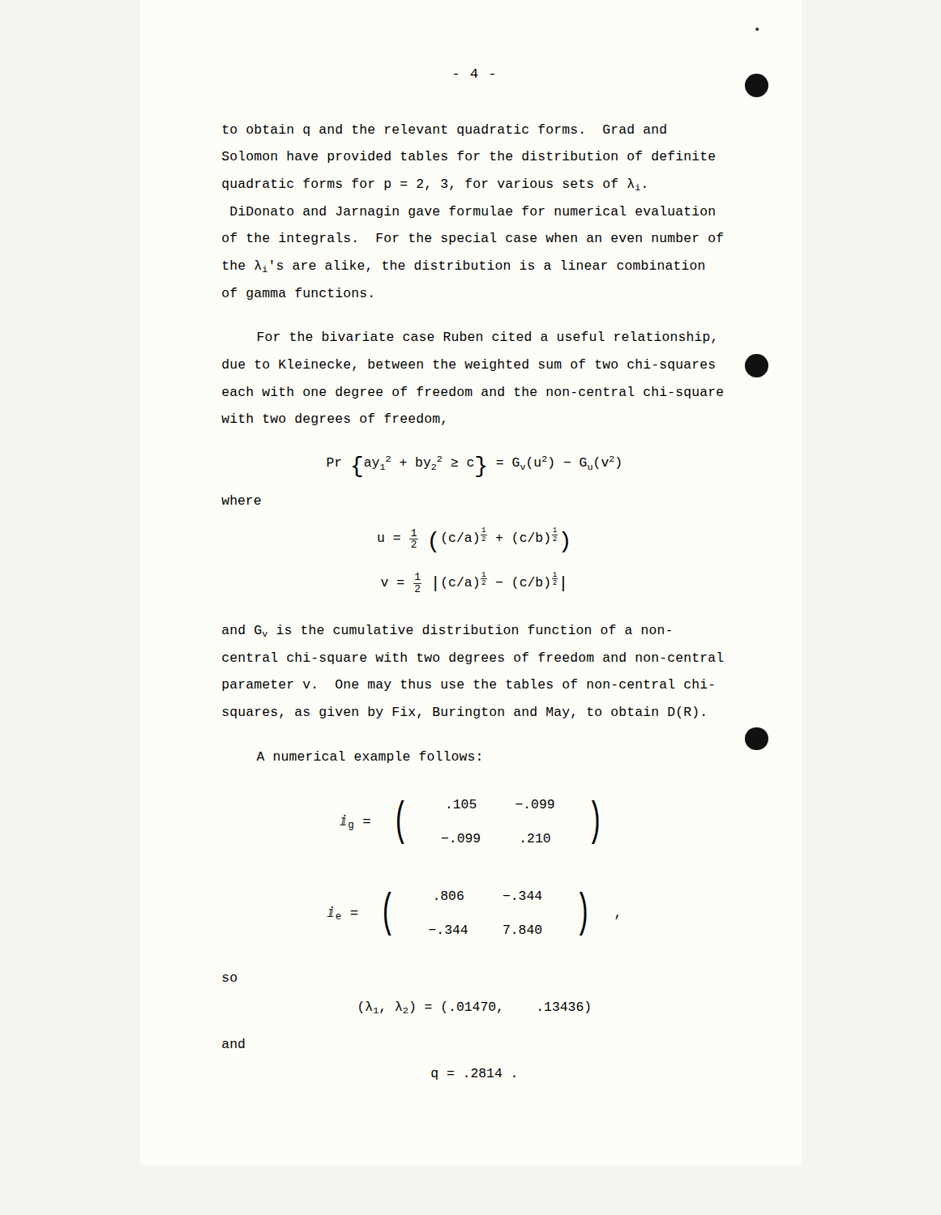•
- 4 -
to obtain q and the relevant quadratic forms. Grad and Solomon have provided tables for the distribution of definite quadratic forms for p = 2, 3, for various sets of λi. DiDonato and Jarnagin gave formulae for numerical evaluation of the integrals. For the special case when an even number of the λi's are alike, the distribution is a linear combination of gamma functions.
For the bivariate case Ruben cited a useful relationship, due to Kleinecke, between the weighted sum of two chi-squares each with one degree of freedom and the non-central chi-square with two degrees of freedom,
Pr {ay12 + by22 ≥ c} = Gv(u2) − Gu(v2)
where
u = 12 ((c/a)12 + (c/b)12)
v = 12 |(c/a)12 − (c/b)12|
and Gv is the cumulative distribution function of a non-central chi-square with two degrees of freedom and non-central parameter v. One may thus use the tables of non-central chi-squares, as given by Fix, Burington and May, to obtain D(R).
A numerical example follows:
ⅈg = (
| .105 | −.099 |
| −.099 | .210 |
)
ⅈe = (
| .806 | −.344 |
| −.344 | 7.840 |
) ,
so
(λ1, λ2) = (.01470, .13436)
and
q = .2814 .